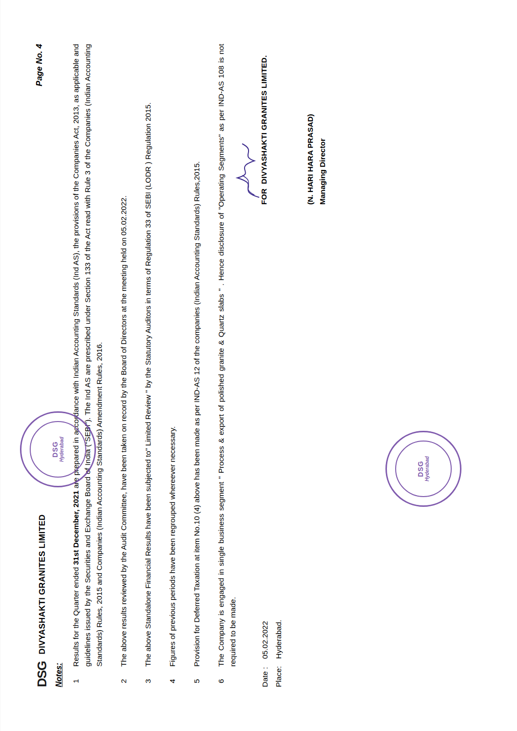DSG DIVYASHAKTI GRANITES LIMITED
Page No. 4
Notes:
Results for the Quarter ended 31st December, 2021 are prepared in accordance with Indian Accounting Standards (Ind AS), the provisions of the Companies Act, 2013, as applicable and guidelines issued by the Securities and Exchange Board of India (“SEBI”). The Ind AS are prescribed under Section 133 of the Act read with Rule 3 of the Companies (Indian Accounting Standards) Rules, 2015 and Companies (Indian Accounting Standards) Amendment Rules, 2016.
The above results reviewed by the Audit Committee, have been taken on record by the Board of Directors at the meeting held on 05.02.2022.
The above Standalone Financial Results have been subjected to" Limited Review " by the Statutory Auditors in terms of Regulation 33 of SEBI (LODR ) Regulation 2015.
Figures of previous periods have been regrouped whereever necessary.
Provision for Deferred Taxation at item No.10 (4) above has been made as per IND-AS 12 of the companies (Indian Accounting Standards) Rules,2015.
The Company is engaged in single business segment " Process & export of polished granite & Quartz slabs " . Hence disclosure of "Operating Segments" as per IND-AS 108 is not required to be made.
Date : 05.02.2022
Place: Hyderabad.
FOR DIVYASHAKTI GRANITES LIMITED.
(N. HARI HARA PRASAD)
Managing Director
DSG
Hyderabad
DSG
Hyderabad